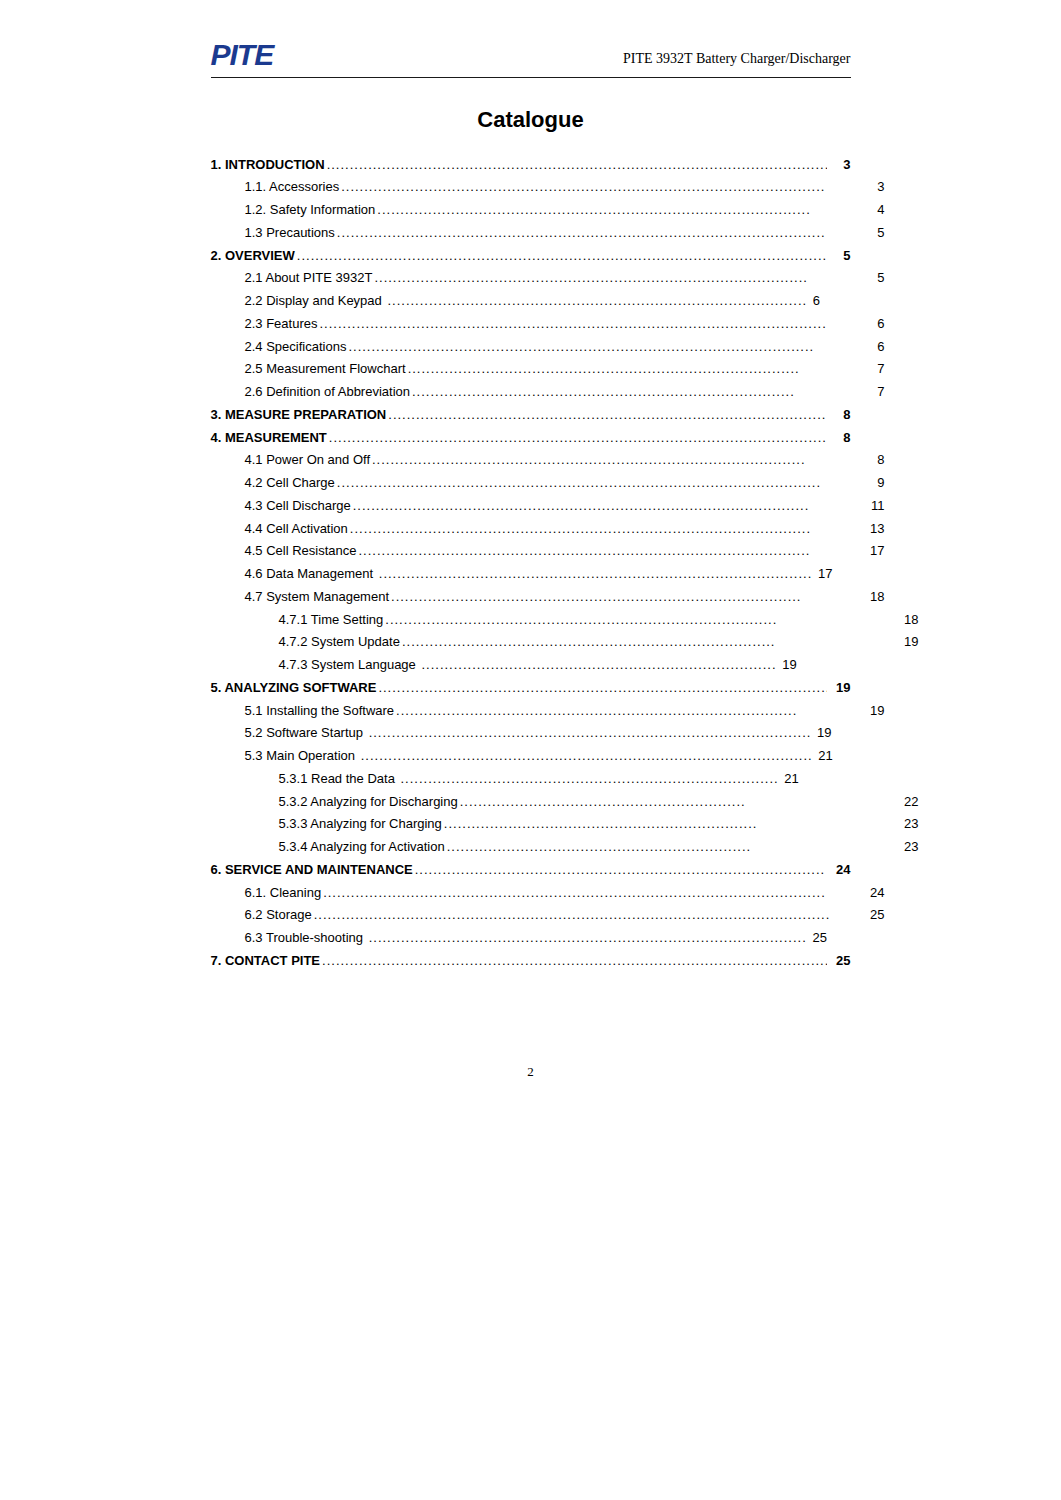PITE PITE 3932T Battery Charger/Discharger
Catalogue
1. INTRODUCTION .................................................................................................................. 3
1.1. Accessories ......................................................................................................... 3
1.2. Safety Information .............................................................................................. 4
1.3 Precautions .......................................................................................................... 5
2. OVERVIEW ......................................................................................................................... 5
2.1 About PITE 3932T .............................................................................................. 5
2.2 Display and Keypad ........................................................................................... 6
2.3 Features .............................................................................................................. 6
2.4 Specifications ..................................................................................................... 6
2.5 Measurement Flowchart ..................................................................................... 7
2.6 Definition of Abbreviation ................................................................................... 7
3. MEASURE PREPARATION ................................................................................................. 8
4. MEASUREMENT ................................................................................................................. 8
4.1 Power On and Off .............................................................................................. 8
4.2 Cell Charge ......................................................................................................... 9
4.3 Cell Discharge ................................................................................................... 11
4.4 Cell Activation .................................................................................................... 13
4.5 Cell Resistance .................................................................................................. 17
4.6 Data Management .............................................................................................. 17
4.7 System Management ......................................................................................... 18
4.7.1 Time Setting ..................................................................................... 18
4.7.2 System Update ................................................................................. 19
4.7.3 System Language ............................................................................. 19
5. ANALYZING SOFTWARE ..................................................................................................... 19
5.1 Installing the Software ....................................................................................... 19
5.2 Software Startup ................................................................................................ 19
5.3 Main Operation .................................................................................................. 21
5.3.1 Read the Data .................................................................................. 21
5.3.2 Analyzing for Discharging .............................................................. 22
5.3.3 Analyzing for Charging .................................................................... 23
5.3.4 Analyzing for Activation .................................................................. 23
6. SERVICE AND MAINTENANCE ......................................................................................... 24
6.1. Cleaning ............................................................................................................. 24
6.2 Storage ................................................................................................................ 25
6.3 Trouble-shooting ............................................................................................... 25
7. CONTACT PITE ................................................................................................................. 25
2